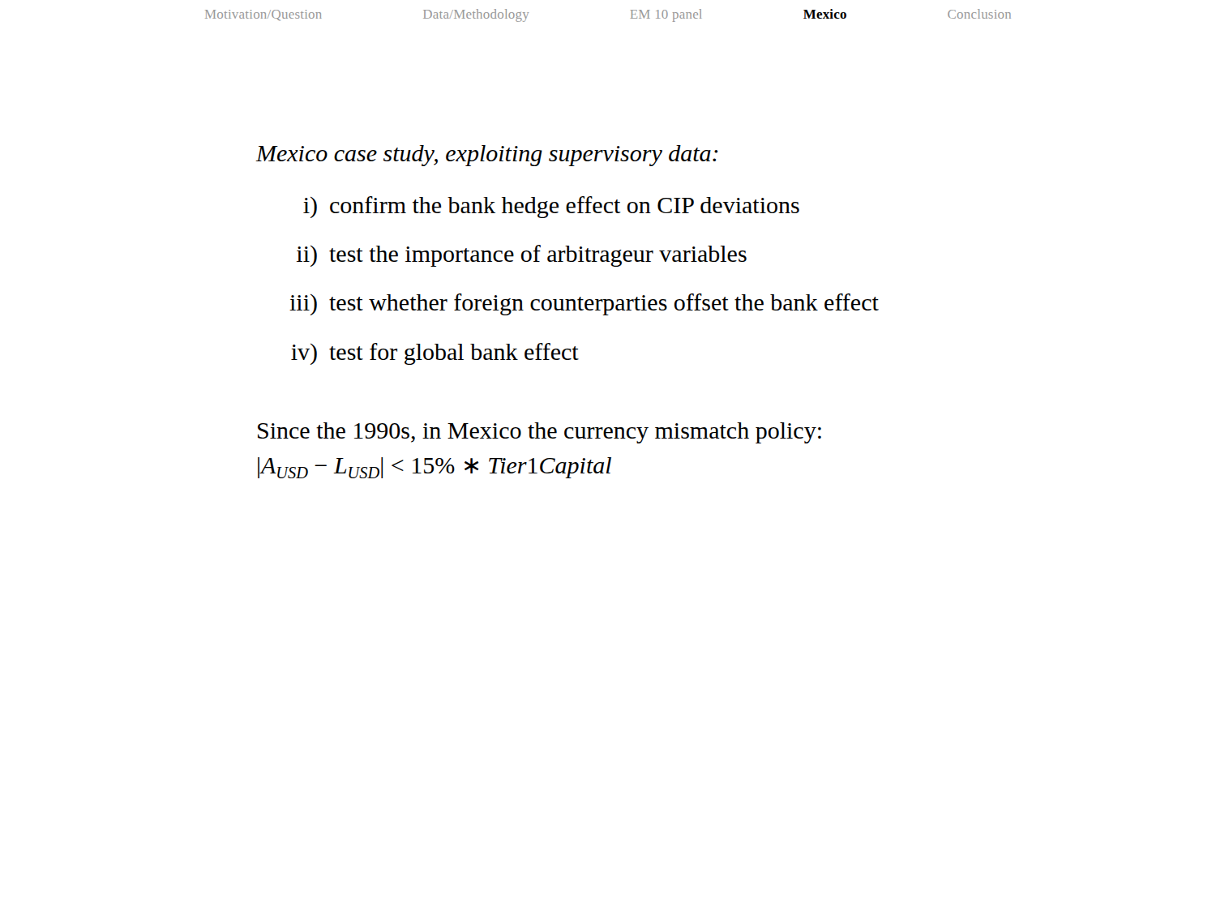Motivation/Question Data/Methodology EM 10 panel Mexico Conclusion
Mexico case study, exploiting supervisory data:
i) confirm the bank hedge effect on CIP deviations
ii) test the importance of arbitrageur variables
iii) test whether foreign counterparties offset the bank effect
iv) test for global bank effect
Since the 1990s, in Mexico the currency mismatch policy:
|AUSD − LUSD| < 15% ∗ Tier1Capital